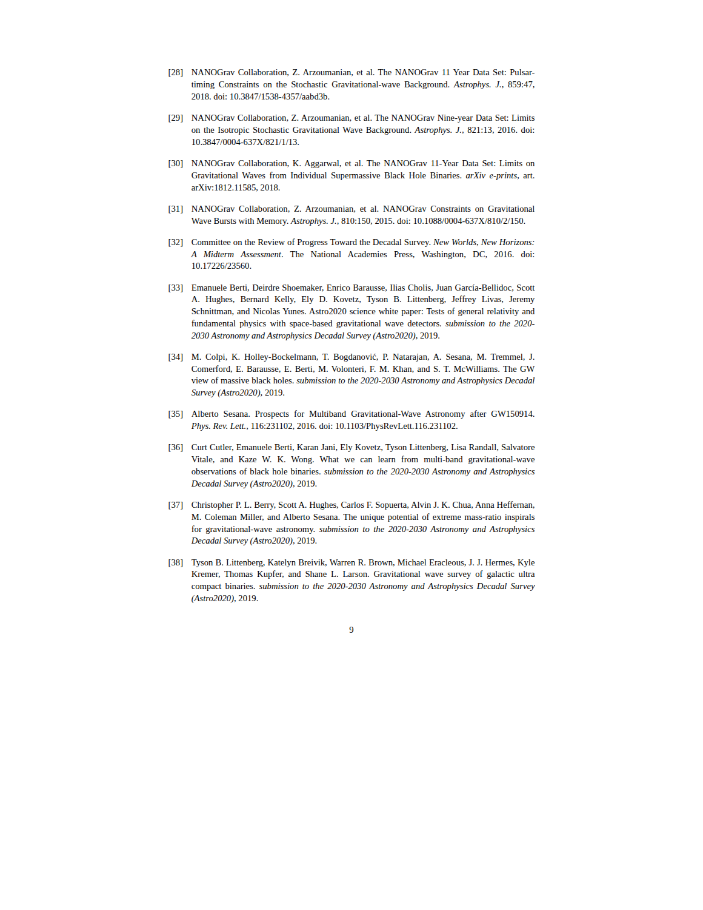[28] NANOGrav Collaboration, Z. Arzoumanian, et al. The NANOGrav 11 Year Data Set: Pulsar-timing Constraints on the Stochastic Gravitational-wave Background. Astrophys. J., 859:47, 2018. doi: 10.3847/1538-4357/aabd3b.
[29] NANOGrav Collaboration, Z. Arzoumanian, et al. The NANOGrav Nine-year Data Set: Limits on the Isotropic Stochastic Gravitational Wave Background. Astrophys. J., 821:13, 2016. doi: 10.3847/0004-637X/821/1/13.
[30] NANOGrav Collaboration, K. Aggarwal, et al. The NANOGrav 11-Year Data Set: Limits on Gravitational Waves from Individual Supermassive Black Hole Binaries. arXiv e-prints, art. arXiv:1812.11585, 2018.
[31] NANOGrav Collaboration, Z. Arzoumanian, et al. NANOGrav Constraints on Gravitational Wave Bursts with Memory. Astrophys. J., 810:150, 2015. doi: 10.1088/0004-637X/810/2/150.
[32] Committee on the Review of Progress Toward the Decadal Survey. New Worlds, New Horizons: A Midterm Assessment. The National Academies Press, Washington, DC, 2016. doi: 10.17226/23560.
[33] Emanuele Berti, Deirdre Shoemaker, Enrico Barausse, Ilias Cholis, Juan García-Bellidoc, Scott A. Hughes, Bernard Kelly, Ely D. Kovetz, Tyson B. Littenberg, Jeffrey Livas, Jeremy Schnittman, and Nicolas Yunes. Astro2020 science white paper: Tests of general relativity and fundamental physics with space-based gravitational wave detectors. submission to the 2020-2030 Astronomy and Astrophysics Decadal Survey (Astro2020), 2019.
[34] M. Colpi, K. Holley-Bockelmann, T. Bogdanović, P. Natarajan, A. Sesana, M. Tremmel, J. Comerford, E. Barausse, E. Berti, M. Volonteri, F. M. Khan, and S. T. McWilliams. The GW view of massive black holes. submission to the 2020-2030 Astronomy and Astrophysics Decadal Survey (Astro2020), 2019.
[35] Alberto Sesana. Prospects for Multiband Gravitational-Wave Astronomy after GW150914. Phys. Rev. Lett., 116:231102, 2016. doi: 10.1103/PhysRevLett.116.231102.
[36] Curt Cutler, Emanuele Berti, Karan Jani, Ely Kovetz, Tyson Littenberg, Lisa Randall, Salvatore Vitale, and Kaze W. K. Wong. What we can learn from multi-band gravitational-wave observations of black hole binaries. submission to the 2020-2030 Astronomy and Astrophysics Decadal Survey (Astro2020), 2019.
[37] Christopher P. L. Berry, Scott A. Hughes, Carlos F. Sopuerta, Alvin J. K. Chua, Anna Heffernan, M. Coleman Miller, and Alberto Sesana. The unique potential of extreme mass-ratio inspirals for gravitational-wave astronomy. submission to the 2020-2030 Astronomy and Astrophysics Decadal Survey (Astro2020), 2019.
[38] Tyson B. Littenberg, Katelyn Breivik, Warren R. Brown, Michael Eracleous, J. J. Hermes, Kyle Kremer, Thomas Kupfer, and Shane L. Larson. Gravitational wave survey of galactic ultra compact binaries. submission to the 2020-2030 Astronomy and Astrophysics Decadal Survey (Astro2020), 2019.
9